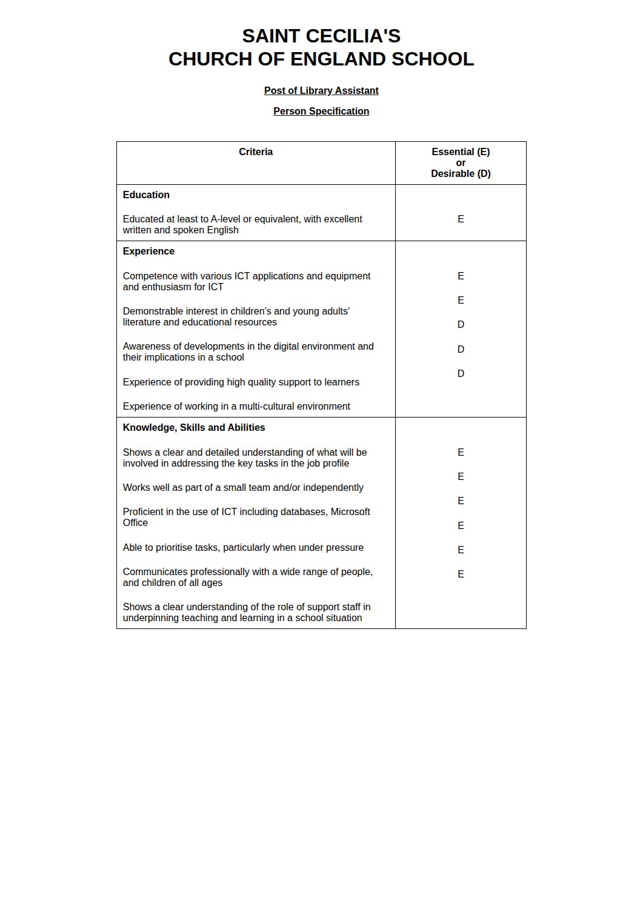SAINT CECILIA'S
CHURCH OF ENGLAND SCHOOL
Post of Library Assistant
Person Specification
| Criteria | Essential (E) or Desirable (D) |
| --- | --- |
| Education Educated at least to A-level or equivalent, with excellent written and spoken English | E |
| Experience Competence with various ICT applications and equipment and enthusiasm for ICT Demonstrable interest in children's and young adults' literature and educational resources Awareness of developments in the digital environment and their implications in a school Experience of providing high quality support to learners Experience of working in a multi-cultural environment | E E D D D |
| Knowledge, Skills and Abilities Shows a clear and detailed understanding of what will be involved in addressing the key tasks in the job profile Works well as part of a small team and/or independently Proficient in the use of ICT including databases, Microsoft Office Able to prioritise tasks, particularly when under pressure Communicates professionally with a wide range of people, and children of all ages Shows a clear understanding of the role of support staff in underpinning teaching and learning in a school situation | E E E E E E |